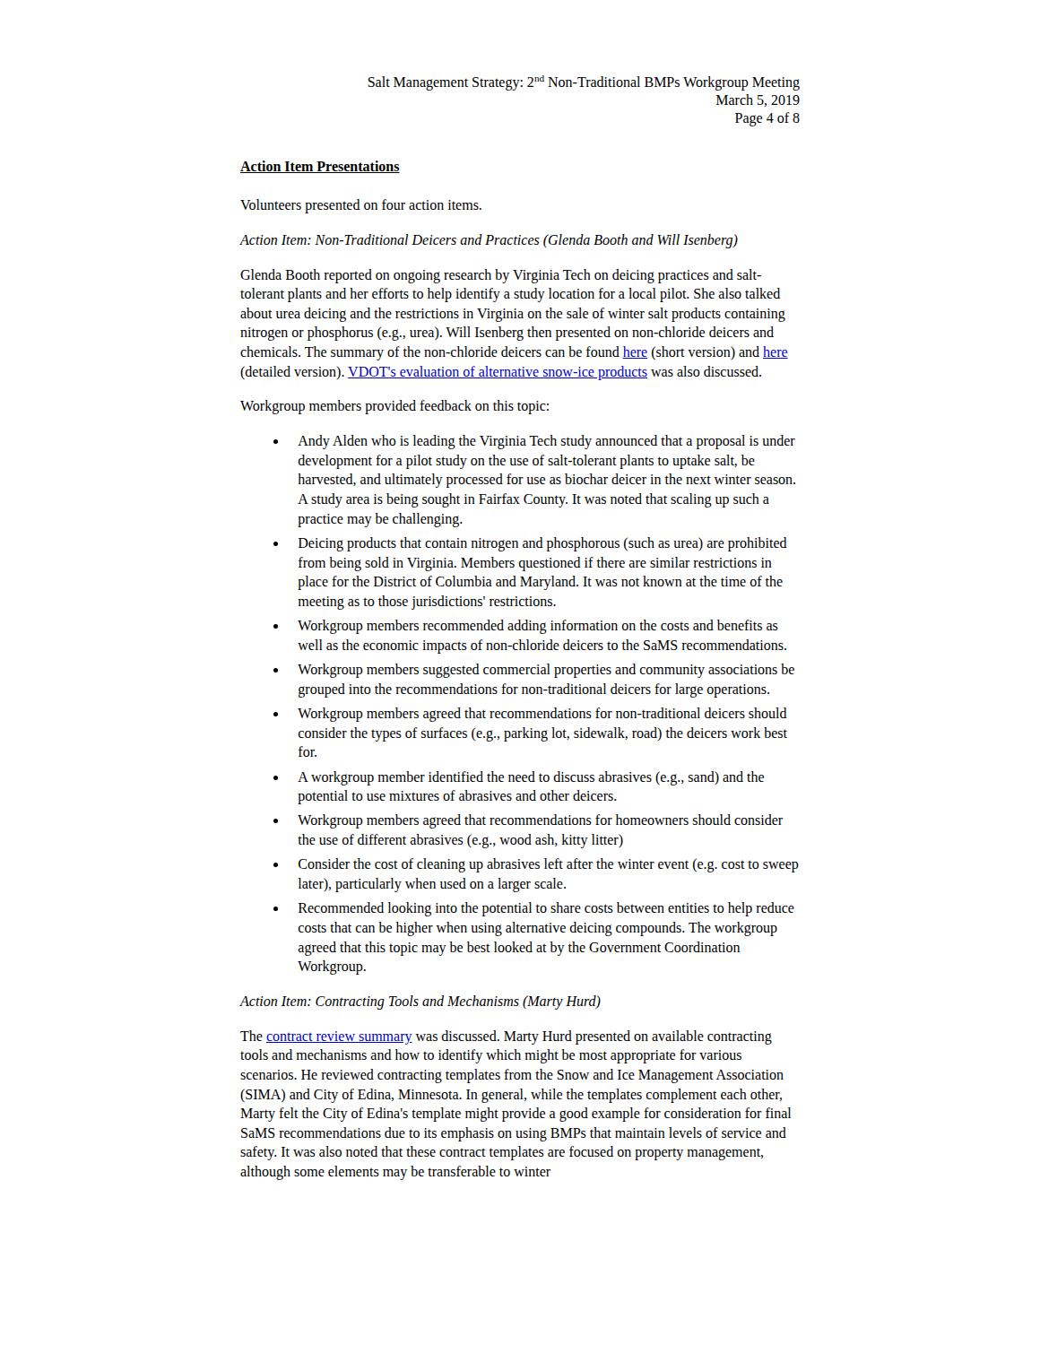Salt Management Strategy: 2nd Non-Traditional BMPs Workgroup Meeting March 5, 2019 Page 4 of 8
Action Item Presentations
Volunteers presented on four action items.
Action Item: Non-Traditional Deicers and Practices (Glenda Booth and Will Isenberg)
Glenda Booth reported on ongoing research by Virginia Tech on deicing practices and salt-tolerant plants and her efforts to help identify a study location for a local pilot. She also talked about urea deicing and the restrictions in Virginia on the sale of winter salt products containing nitrogen or phosphorus (e.g., urea). Will Isenberg then presented on non-chloride deicers and chemicals. The summary of the non-chloride deicers can be found here (short version) and here (detailed version). VDOT's evaluation of alternative snow-ice products was also discussed.
Workgroup members provided feedback on this topic:
Andy Alden who is leading the Virginia Tech study announced that a proposal is under development for a pilot study on the use of salt-tolerant plants to uptake salt, be harvested, and ultimately processed for use as biochar deicer in the next winter season. A study area is being sought in Fairfax County. It was noted that scaling up such a practice may be challenging.
Deicing products that contain nitrogen and phosphorous (such as urea) are prohibited from being sold in Virginia. Members questioned if there are similar restrictions in place for the District of Columbia and Maryland. It was not known at the time of the meeting as to those jurisdictions' restrictions.
Workgroup members recommended adding information on the costs and benefits as well as the economic impacts of non-chloride deicers to the SaMS recommendations.
Workgroup members suggested commercial properties and community associations be grouped into the recommendations for non-traditional deicers for large operations.
Workgroup members agreed that recommendations for non-traditional deicers should consider the types of surfaces (e.g., parking lot, sidewalk, road) the deicers work best for.
A workgroup member identified the need to discuss abrasives (e.g., sand) and the potential to use mixtures of abrasives and other deicers.
Workgroup members agreed that recommendations for homeowners should consider the use of different abrasives (e.g., wood ash, kitty litter)
Consider the cost of cleaning up abrasives left after the winter event (e.g. cost to sweep later), particularly when used on a larger scale.
Recommended looking into the potential to share costs between entities to help reduce costs that can be higher when using alternative deicing compounds. The workgroup agreed that this topic may be best looked at by the Government Coordination Workgroup.
Action Item: Contracting Tools and Mechanisms (Marty Hurd)
The contract review summary was discussed. Marty Hurd presented on available contracting tools and mechanisms and how to identify which might be most appropriate for various scenarios. He reviewed contracting templates from the Snow and Ice Management Association (SIMA) and City of Edina, Minnesota. In general, while the templates complement each other, Marty felt the City of Edina's template might provide a good example for consideration for final SaMS recommendations due to its emphasis on using BMPs that maintain levels of service and safety. It was also noted that these contract templates are focused on property management, although some elements may be transferable to winter